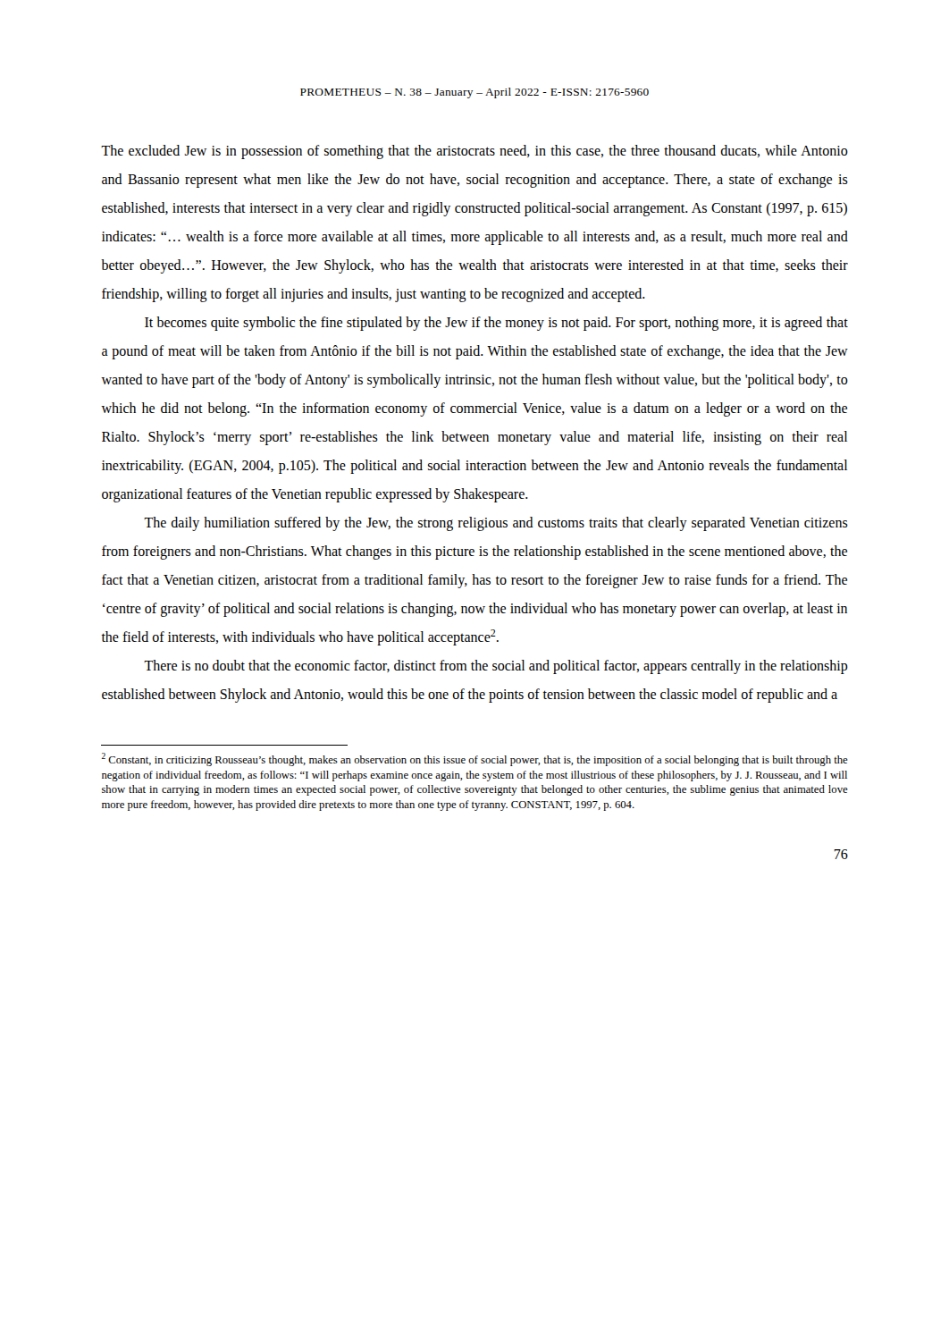PROMETHEUS – N. 38 – January – April 2022 - E-ISSN: 2176-5960
The excluded Jew is in possession of something that the aristocrats need, in this case, the three thousand ducats, while Antonio and Bassanio represent what men like the Jew do not have, social recognition and acceptance. There, a state of exchange is established, interests that intersect in a very clear and rigidly constructed political-social arrangement. As Constant (1997, p. 615) indicates: “… wealth is a force more available at all times, more applicable to all interests and, as a result, much more real and better obeyed…”. However, the Jew Shylock, who has the wealth that aristocrats were interested in at that time, seeks their friendship, willing to forget all injuries and insults, just wanting to be recognized and accepted.
It becomes quite symbolic the fine stipulated by the Jew if the money is not paid. For sport, nothing more, it is agreed that a pound of meat will be taken from Antônio if the bill is not paid. Within the established state of exchange, the idea that the Jew wanted to have part of the 'body of Antony' is symbolically intrinsic, not the human flesh without value, but the 'political body', to which he did not belong. “In the information economy of commercial Venice, value is a datum on a ledger or a word on the Rialto. Shylock’s ‘merry sport’ re-establishes the link between monetary value and material life, insisting on their real inextricability. (EGAN, 2004, p.105). The political and social interaction between the Jew and Antonio reveals the fundamental organizational features of the Venetian republic expressed by Shakespeare.
The daily humiliation suffered by the Jew, the strong religious and customs traits that clearly separated Venetian citizens from foreigners and non-Christians. What changes in this picture is the relationship established in the scene mentioned above, the fact that a Venetian citizen, aristocrat from a traditional family, has to resort to the foreigner Jew to raise funds for a friend. The ‘centre of gravity’ of political and social relations is changing, now the individual who has monetary power can overlap, at least in the field of interests, with individuals who have political acceptance2.
There is no doubt that the economic factor, distinct from the social and political factor, appears centrally in the relationship established between Shylock and Antonio, would this be one of the points of tension between the classic model of republic and a
2 Constant, in criticizing Rousseau’s thought, makes an observation on this issue of social power, that is, the imposition of a social belonging that is built through the negation of individual freedom, as follows: “I will perhaps examine once again, the system of the most illustrious of these philosophers, by J. J. Rousseau, and I will show that in carrying in modern times an expected social power, of collective sovereignty that belonged to other centuries, the sublime genius that animated love more pure freedom, however, has provided dire pretexts to more than one type of tyranny. CONSTANT, 1997, p. 604.
76